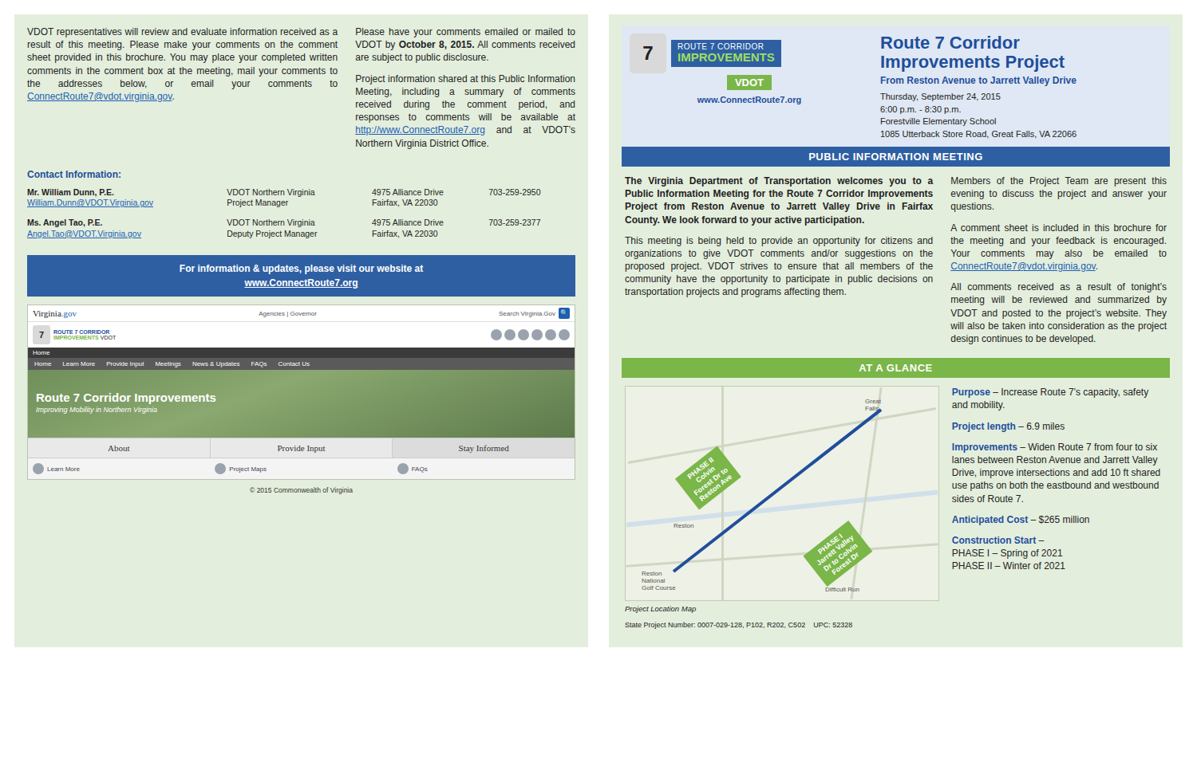VDOT representatives will review and evaluate information received as a result of this meeting. Please make your comments on the comment sheet provided in this brochure. You may place your completed written comments in the comment box at the meeting, mail your comments to the addresses below, or email your comments to ConnectRoute7@vdot.virginia.gov.
Please have your comments emailed or mailed to VDOT by October 8, 2015. All comments received are subject to public disclosure.
Project information shared at this Public Information Meeting, including a summary of comments received during the comment period, and responses to comments will be available at http://www.ConnectRoute7.org and at VDOT’s Northern Virginia District Office.
Contact Information:
| Mr. William Dunn, P.E. William.Dunn@VDOT.Virginia.gov | VDOT Northern Virginia Project Manager | 4975 Alliance Drive Fairfax, VA 22030 | 703-259-2950 |
| Ms. Angel Tao, P.E. Angel.Tao@VDOT.Virginia.gov | VDOT Northern Virginia Deputy Project Manager | 4975 Alliance Drive Fairfax, VA 22030 | 703-259-2377 |
For information & updates, please visit our website at
www.ConnectRoute7.org
Virginia.gov
Agencies | Governor
Search Virginia.Gov🔍
7
ROUTE 7 CORRIDOR IMPROVEMENTS VDOT
Home
Home Learn More Provide Input Meetings News & Updates FAQs Contact Us
Route 7 Corridor Improvements
Improving Mobility in Northern Virginia
About
Provide Input
Stay Informed
Learn More
Project Maps
FAQs
© 2015 Commonwealth of Virginia
7
ROUTE 7 CORRIDOR
IMPROVEMENTS
VDOT
www.ConnectRoute7.org
Route 7 Corridor
Improvements Project
From Reston Avenue to Jarrett Valley Drive
Thursday, September 24, 2015
6:00 p.m. - 8:30 p.m.
Forestville Elementary School
1085 Utterback Store Road, Great Falls, VA 22066
PUBLIC INFORMATION MEETING
The Virginia Department of Transportation welcomes you to a Public Information Meeting for the Route 7 Corridor Improvements Project from Reston Avenue to Jarrett Valley Drive in Fairfax County. We look forward to your active participation.
This meeting is being held to provide an opportunity for citizens and organizations to give VDOT comments and/or suggestions on the proposed project. VDOT strives to ensure that all members of the community have the opportunity to participate in public decisions on transportation projects and programs affecting them.
Members of the Project Team are present this evening to discuss the project and answer your questions.
A comment sheet is included in this brochure for the meeting and your feedback is encouraged. Your comments may also be emailed to ConnectRoute7@vdot.virginia.gov.
All comments received as a result of tonight’s meeting will be reviewed and summarized by VDOT and posted to the project’s website. They will also be taken into consideration as the project design continues to be developed.
AT A GLANCE
PHASE II
Colvin
Forest Dr to
Reston Ave
PHASE I
Jarrett Valley
Dr to Colvin
Forest Dr
Great
Falls
C&O Canal
National
Historical Park
Reston
Reston
National
Golf Course
Wolf
Trap
Difficult Run
Project Location Map
State Project Number: 0007-029-128, P102, R202, C502 UPC: 52328
Purpose – Increase Route 7’s capacity, safety and mobility.
Project length – 6.9 miles
Improvements – Widen Route 7 from four to six lanes between Reston Avenue and Jarrett Valley Drive, improve intersections and add 10 ft shared use paths on both the eastbound and westbound sides of Route 7.
Anticipated Cost – $265 million
Construction Start –
PHASE I – Spring of 2021
PHASE II – Winter of 2021